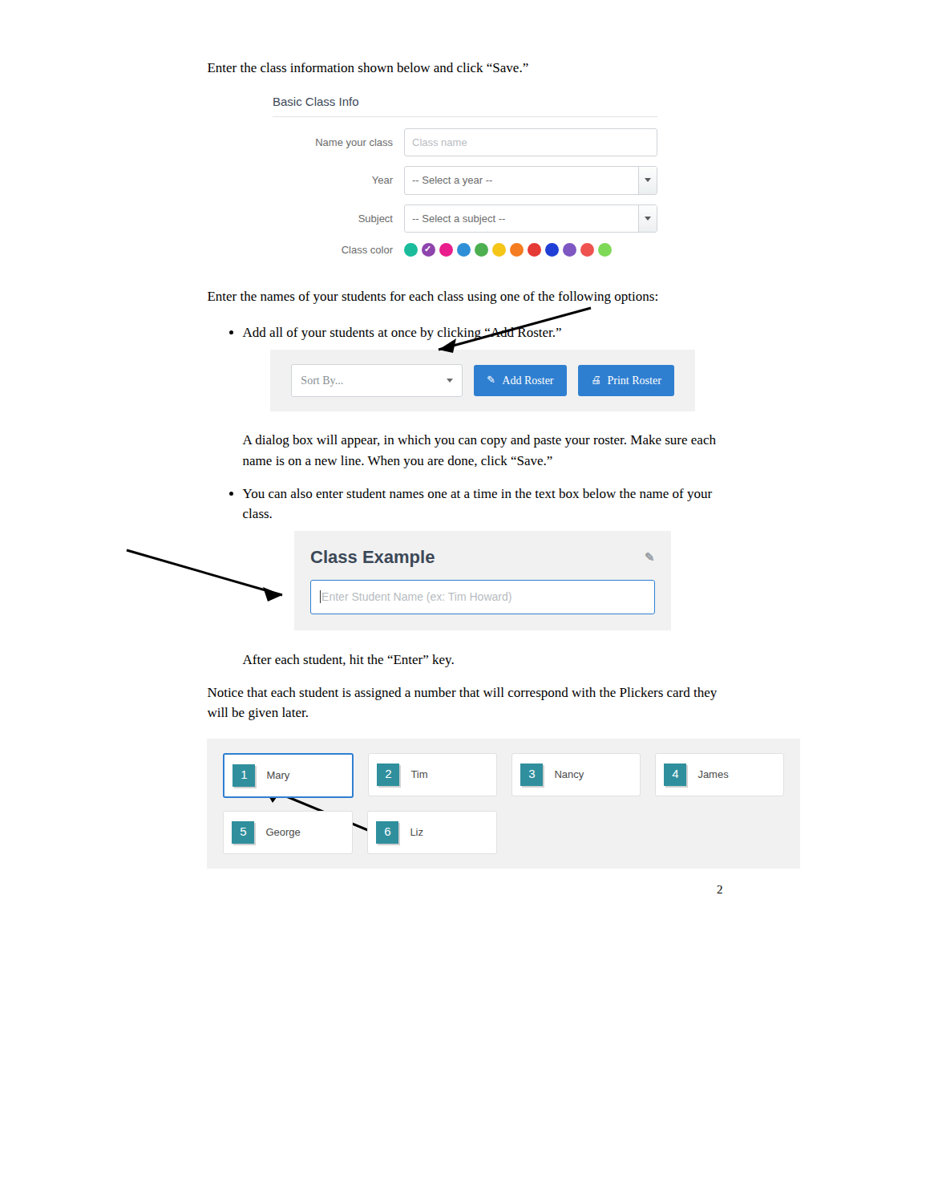Enter the class information shown below and click “Save.”
Basic Class Info
Name your class
Class name
Year
-- Select a year --
Subject
-- Select a subject --
Class color
Enter the names of your students for each class using one of the following options:
Add all of your students at once by clicking “Add Roster.”
Sort By...
✎Add Roster
🖨Print Roster
A dialog box will appear, in which you can copy and paste your roster. Make sure each name is on a new line. When you are done, click “Save.”
You can also enter student names one at a time in the text box below the name of your class.
Class Example✎
Enter Student Name (ex: Tim Howard)
After each student, hit the “Enter” key.
Notice that each student is assigned a number that will correspond with the Plickers card they will be given later.
1 Mary
2 Tim
3 Nancy
4 James
5 George
6 Liz
2